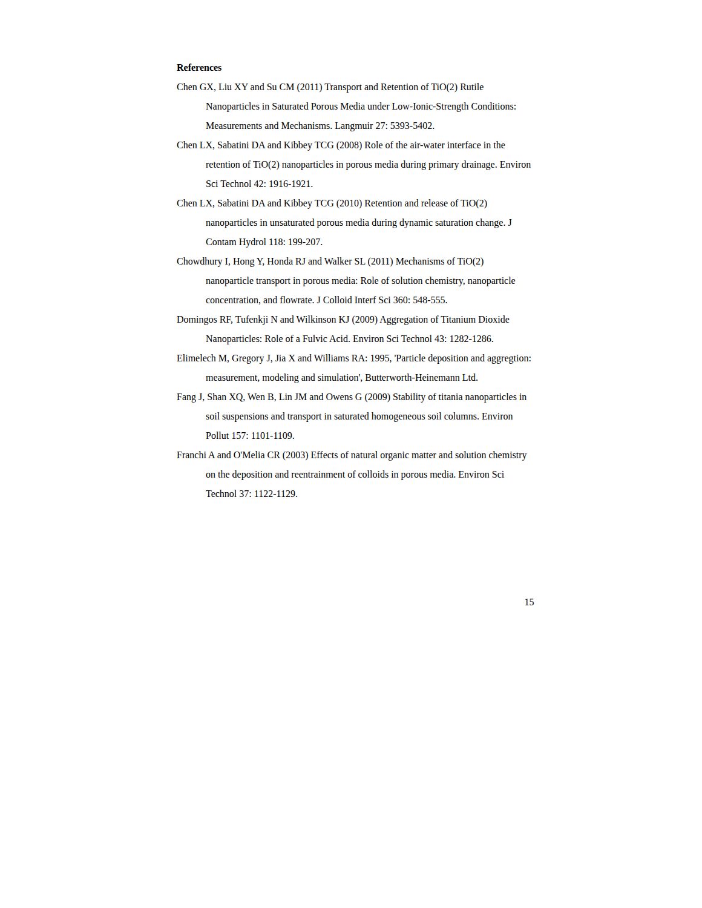References
Chen GX, Liu XY and Su CM (2011) Transport and Retention of TiO(2) Rutile Nanoparticles in Saturated Porous Media under Low-Ionic-Strength Conditions: Measurements and Mechanisms. Langmuir 27: 5393-5402.
Chen LX, Sabatini DA and Kibbey TCG (2008) Role of the air-water interface in the retention of TiO(2) nanoparticles in porous media during primary drainage. Environ Sci Technol 42: 1916-1921.
Chen LX, Sabatini DA and Kibbey TCG (2010) Retention and release of TiO(2) nanoparticles in unsaturated porous media during dynamic saturation change. J Contam Hydrol 118: 199-207.
Chowdhury I, Hong Y, Honda RJ and Walker SL (2011) Mechanisms of TiO(2) nanoparticle transport in porous media: Role of solution chemistry, nanoparticle concentration, and flowrate. J Colloid Interf Sci 360: 548-555.
Domingos RF, Tufenkji N and Wilkinson KJ (2009) Aggregation of Titanium Dioxide Nanoparticles: Role of a Fulvic Acid. Environ Sci Technol 43: 1282-1286.
Elimelech M, Gregory J, Jia X and Williams RA: 1995, 'Particle deposition and aggregtion: measurement, modeling and simulation', Butterworth-Heinemann Ltd.
Fang J, Shan XQ, Wen B, Lin JM and Owens G (2009) Stability of titania nanoparticles in soil suspensions and transport in saturated homogeneous soil columns. Environ Pollut 157: 1101-1109.
Franchi A and O'Melia CR (2003) Effects of natural organic matter and solution chemistry on the deposition and reentrainment of colloids in porous media. Environ Sci Technol 37: 1122-1129.
15